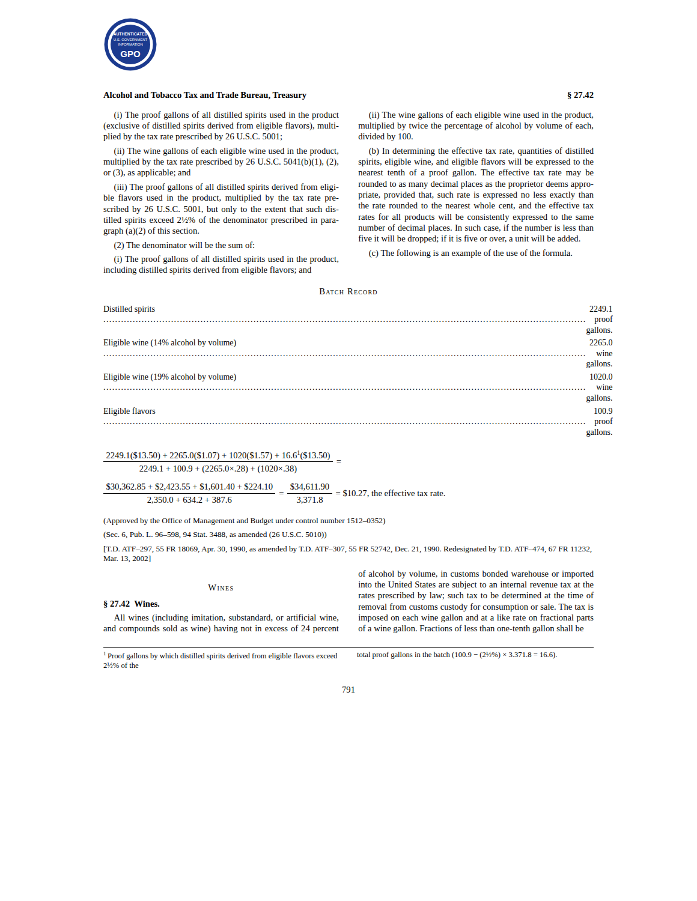AUTHENTICATED U.S. GOVERNMENT INFORMATION GPO
Alcohol and Tobacco Tax and Trade Bureau, Treasury § 27.42
(i) The proof gallons of all distilled spirits used in the product (exclusive of distilled spirits derived from eligible flavors), multiplied by the tax rate prescribed by 26 U.S.C. 5001;
(ii) The wine gallons of each eligible wine used in the product, multiplied by the tax rate prescribed by 26 U.S.C. 5041(b)(1), (2), or (3), as applicable; and
(iii) The proof gallons of all distilled spirits derived from eligible flavors used in the product, multiplied by the tax rate prescribed by 26 U.S.C. 5001, but only to the extent that such distilled spirits exceed 2½% of the denominator prescribed in paragraph (a)(2) of this section.
(2) The denominator will be the sum of:
(i) The proof gallons of all distilled spirits used in the product, including distilled spirits derived from eligible flavors; and
(ii) The wine gallons of each eligible wine used in the product, multiplied by twice the percentage of alcohol by volume of each, divided by 100.
(b) In determining the effective tax rate, quantities of distilled spirits, eligible wine, and eligible flavors will be expressed to the nearest tenth of a proof gallon. The effective tax rate may be rounded to as many decimal places as the proprietor deems appropriate, provided that, such rate is expressed no less exactly than the rate rounded to the nearest whole cent, and the effective tax rates for all products will be consistently expressed to the same number of decimal places. In such case, if the number is less than five it will be dropped; if it is five or over, a unit will be added.
(c) The following is an example of the use of the formula.
Batch Record
| Distilled spirits | 2249.1 proof gallons. |
| Eligible wine (14% alcohol by volume) | 2265.0 wine gallons. |
| Eligible wine (19% alcohol by volume) | 1020.0 wine gallons. |
| Eligible flavors | 100.9 proof gallons. |
2249.1($13.50) + 2265.0($1.07) + 1020($1.57) + 16.61($13.50) 2249.1 + 100.9 + (2265.0×.28) + (1020×.38) =
$30,362.85 + $2,423.55 + $1,601.40 + $224.10 2,350.0 + 634.2 + 387.6 = $34,611.90 3,371.8 = $10.27, the effective tax rate.
(Approved by the Office of Management and Budget under control number 1512–0352)
(Sec. 6, Pub. L. 96–598, 94 Stat. 3488, as amended (26 U.S.C. 5010))
[T.D. ATF–297, 55 FR 18069, Apr. 30, 1990, as amended by T.D. ATF–307, 55 FR 52742, Dec. 21, 1990. Redesignated by T.D. ATF–474, 67 FR 11232, Mar. 13, 2002]
Wines
§ 27.42 Wines.
All wines (including imitation, substandard, or artificial wine, and compounds sold as wine) having not in excess of 24 percent of alcohol by volume, in customs bonded warehouse or imported into the United States are subject to an internal revenue tax at the rates prescribed by law; such tax to be determined at the time of removal from customs custody for consumption or sale. The tax is imposed on each wine gallon and at a like rate on fractional parts of a wine gallon. Fractions of less than one-tenth gallon shall be
1 Proof gallons by which distilled spirits derived from eligible flavors exceed 2½% of the
total proof gallons in the batch (100.9 − (2½%) × 3.371.8 = 16.6).
791